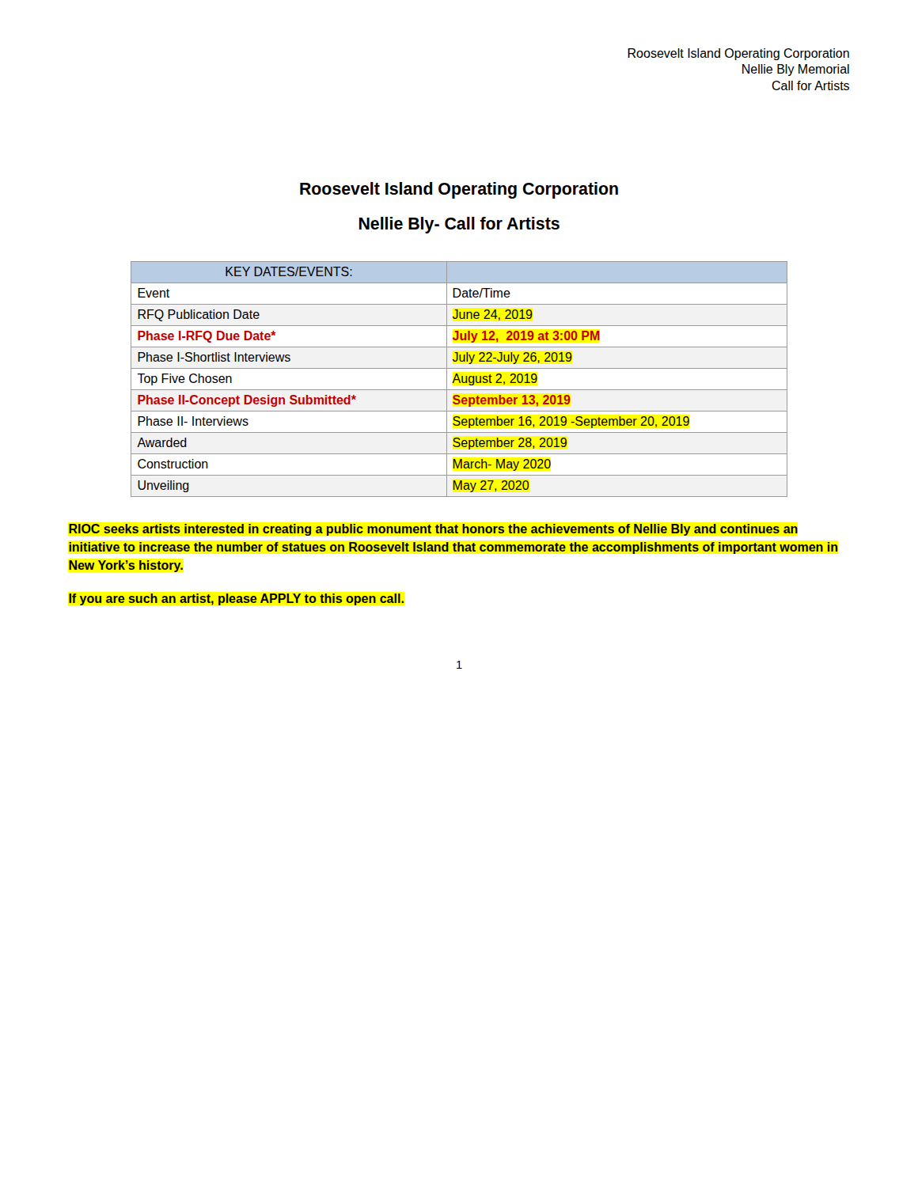Roosevelt Island Operating Corporation
Nellie Bly Memorial
Call for Artists
Roosevelt Island Operating Corporation
Nellie Bly- Call for Artists
| KEY DATES/EVENTS: | |
| Event | Date/Time |
| RFQ Publication Date | June 24, 2019 |
| Phase I-RFQ Due Date* | July 12, 2019 at 3:00 PM |
| Phase I-Shortlist Interviews | July 22-July 26, 2019 |
| Top Five Chosen | August 2, 2019 |
| Phase II-Concept Design Submitted* | September 13, 2019 |
| Phase II- Interviews | September 16, 2019 -September 20, 2019 |
| Awarded | September 28, 2019 |
| Construction | March- May 2020 |
| Unveiling | May 27, 2020 |
RIOC seeks artists interested in creating a public monument that honors the achievements of Nellie Bly and continues an initiative to increase the number of statues on Roosevelt Island that commemorate the accomplishments of important women in New York’s history.
If you are such an artist, please APPLY to this open call.
1